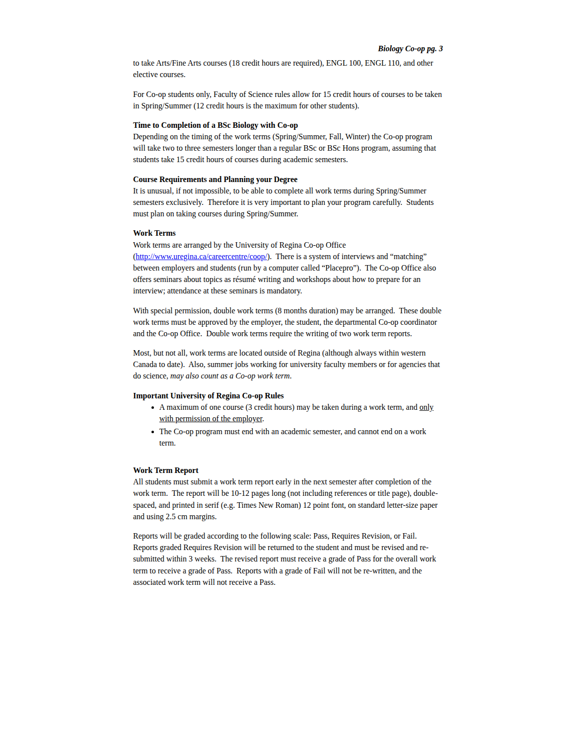Biology Co-op pg. 3
to take Arts/Fine Arts courses (18 credit hours are required), ENGL 100, ENGL 110, and other elective courses.
For Co-op students only, Faculty of Science rules allow for 15 credit hours of courses to be taken in Spring/Summer (12 credit hours is the maximum for other students).
Time to Completion of a BSc Biology with Co-op
Depending on the timing of the work terms (Spring/Summer, Fall, Winter) the Co-op program will take two to three semesters longer than a regular BSc or BSc Hons program, assuming that students take 15 credit hours of courses during academic semesters.
Course Requirements and Planning your Degree
It is unusual, if not impossible, to be able to complete all work terms during Spring/Summer semesters exclusively. Therefore it is very important to plan your program carefully. Students must plan on taking courses during Spring/Summer.
Work Terms
Work terms are arranged by the University of Regina Co-op Office (http://www.uregina.ca/careercentre/coop/). There is a system of interviews and “matching” between employers and students (run by a computer called “Placepro”). The Co-op Office also offers seminars about topics as résumé writing and workshops about how to prepare for an interview; attendance at these seminars is mandatory.
With special permission, double work terms (8 months duration) may be arranged. These double work terms must be approved by the employer, the student, the departmental Co-op coordinator and the Co-op Office. Double work terms require the writing of two work term reports.
Most, but not all, work terms are located outside of Regina (although always within western Canada to date). Also, summer jobs working for university faculty members or for agencies that do science, may also count as a Co-op work term.
Important University of Regina Co-op Rules
A maximum of one course (3 credit hours) may be taken during a work term, and only with permission of the employer.
The Co-op program must end with an academic semester, and cannot end on a work term.
Work Term Report
All students must submit a work term report early in the next semester after completion of the work term. The report will be 10-12 pages long (not including references or title page), double-spaced, and printed in serif (e.g. Times New Roman) 12 point font, on standard letter-size paper and using 2.5 cm margins.
Reports will be graded according to the following scale: Pass, Requires Revision, or Fail. Reports graded Requires Revision will be returned to the student and must be revised and re-submitted within 3 weeks. The revised report must receive a grade of Pass for the overall work term to receive a grade of Pass. Reports with a grade of Fail will not be re-written, and the associated work term will not receive a Pass.